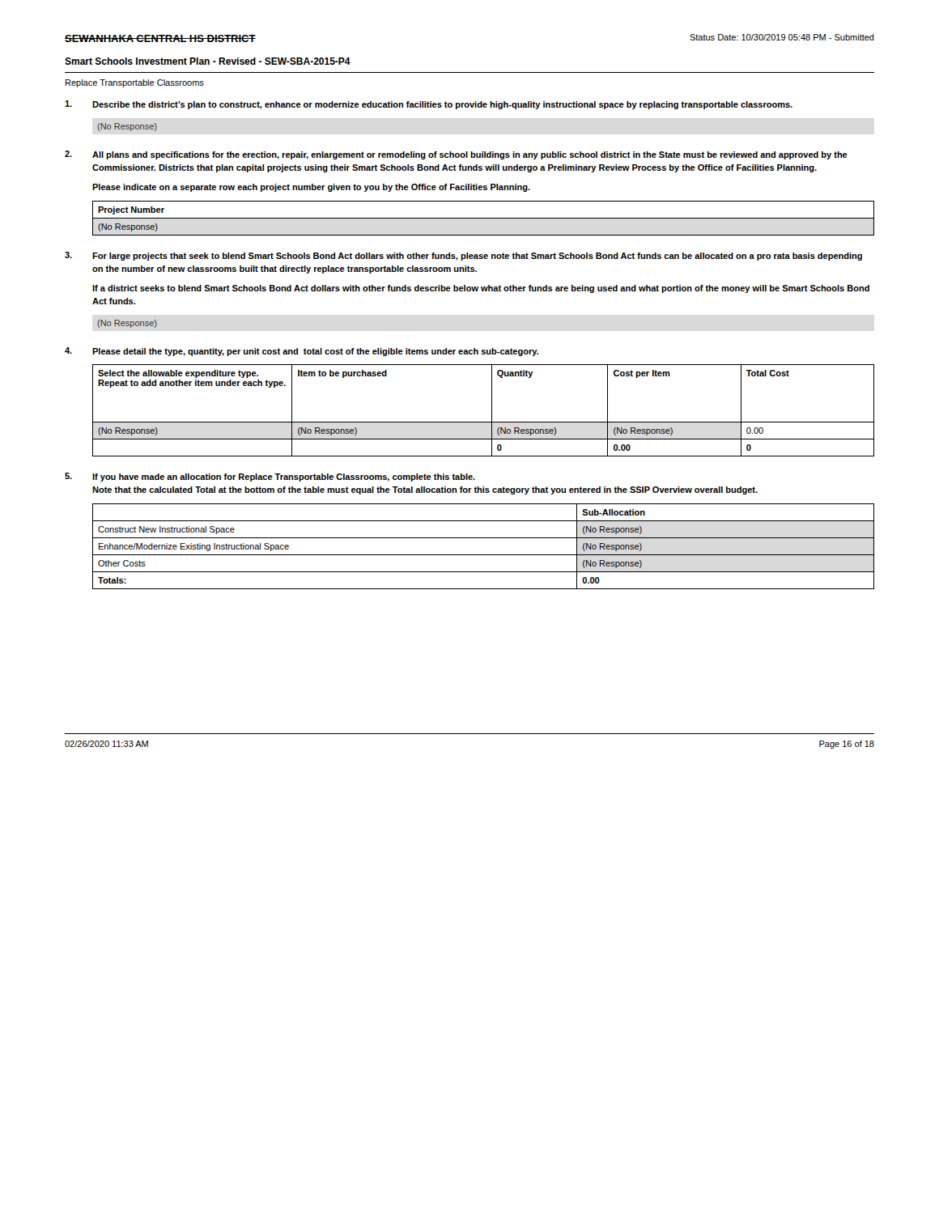SEWANHAKA CENTRAL HS DISTRICT
Status Date: 10/30/2019 05:48 PM - Submitted
Smart Schools Investment Plan - Revised - SEW-SBA-2015-P4
Replace Transportable Classrooms
1.
Describe the district’s plan to construct, enhance or modernize education facilities to provide high-quality instructional space by replacing transportable classrooms.
(No Response)
2.
All plans and specifications for the erection, repair, enlargement or remodeling of school buildings in any public school district in the State must be reviewed and approved by the Commissioner. Districts that plan capital projects using their Smart Schools Bond Act funds will undergo a Preliminary Review Process by the Office of Facilities Planning.
Please indicate on a separate row each project number given to you by the Office of Facilities Planning.
| Project Number |
| --- |
| (No Response) |
3.
For large projects that seek to blend Smart Schools Bond Act dollars with other funds, please note that Smart Schools Bond Act funds can be allocated on a pro rata basis depending on the number of new classrooms built that directly replace transportable classroom units.
If a district seeks to blend Smart Schools Bond Act dollars with other funds describe below what other funds are being used and what portion of the money will be Smart Schools Bond Act funds.
(No Response)
4.
Please detail the type, quantity, per unit cost and total cost of the eligible items under each sub-category.
| Select the allowable expenditure type. Repeat to add another item under each type. | Item to be purchased | Quantity | Cost per Item | Total Cost |
| --- | --- | --- | --- | --- |
| (No Response) | (No Response) | (No Response) | (No Response) | 0.00 |
| | | 0 | 0.00 | 0 |
5.
If you have made an allocation for Replace Transportable Classrooms, complete this table.
Note that the calculated Total at the bottom of the table must equal the Total allocation for this category that you entered in the SSIP Overview overall budget.
| | Sub-Allocation |
| --- | --- |
| Construct New Instructional Space | (No Response) |
| Enhance/Modernize Existing Instructional Space | (No Response) |
| Other Costs | (No Response) |
| Totals: | 0.00 |
02/26/2020 11:33 AM
Page 16 of 18